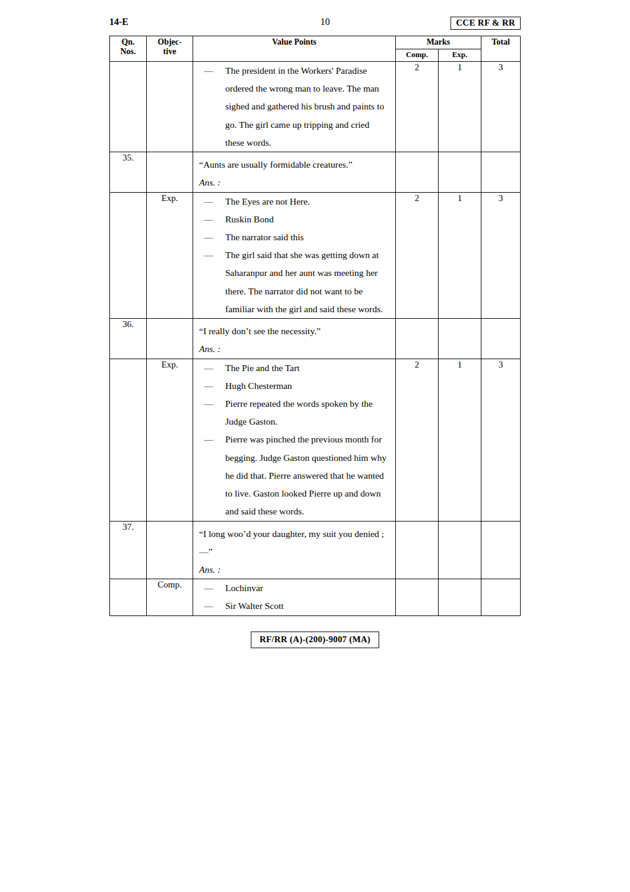14-E
10
CCE RF & RR
| Qn. Nos. | Objec- tive | Value Points | Marks Comp. Exp. | Total |
| --- | --- | --- | --- | --- |
| | | The president in the Workers' Paradise ordered the wrong man to leave. The man sighed and gathered his brush and paints to go. The girl came up tripping and cried these words. | 2 | 1 | 3 |
| 35. | | “Aunts are usually formidable creatures.” Ans. : | | | |
| | Exp. | The Eyes are not Here. Ruskin Bond The narrator said this The girl said that she was getting down at Saharanpur and her aunt was meeting her there. The narrator did not want to be familiar with the girl and said these words. | 2 | 1 | 3 |
| 36. | | “I really don’t see the necessity.” Ans. : | | | |
| | Exp. | The Pie and the Tart Hugh Chesterman Pierre repeated the words spoken by the Judge Gaston. Pierre was pinched the previous month for begging. Judge Gaston questioned him why he did that. Pierre answered that he wanted to live. Gaston looked Pierre up and down and said these words. | 2 | 1 | 3 |
| 37. | | “I long woo’d your daughter, my suit you denied ; —” Ans. : | | | |
| | Comp. | Lochinvar Sir Walter Scott | | | |
RF/RR (A)-(200)-9007 (MA)